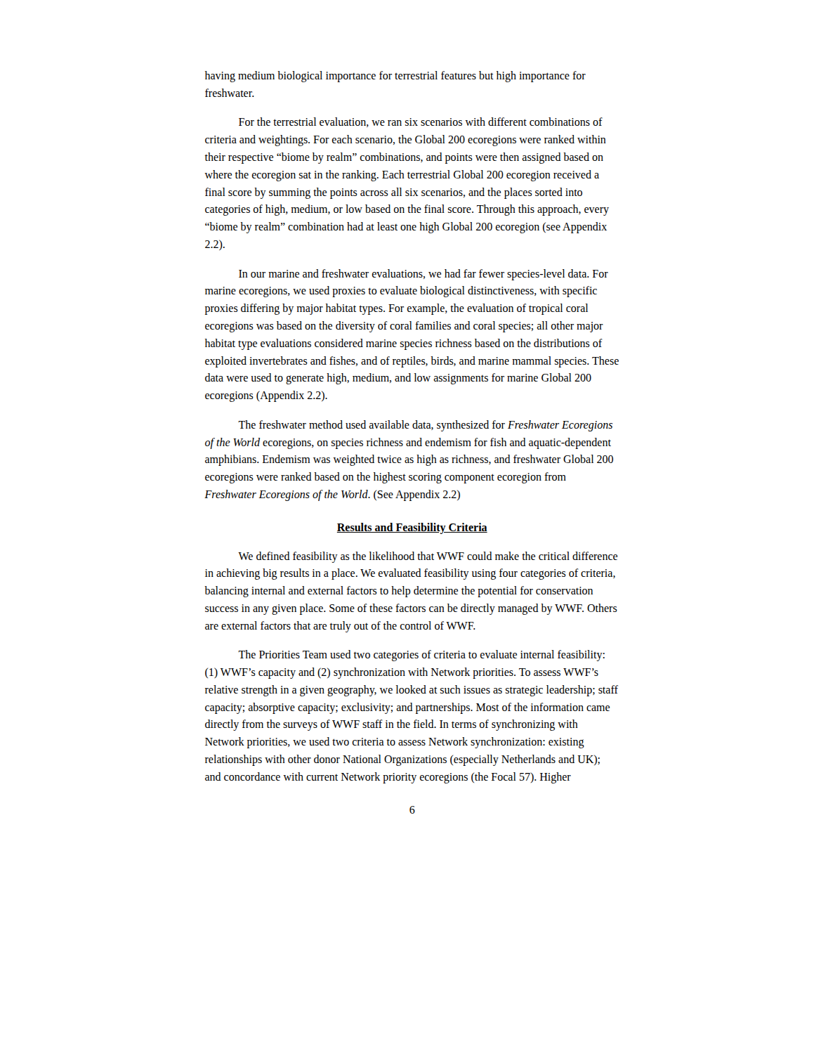having medium biological importance for terrestrial features but high importance for freshwater.
For the terrestrial evaluation, we ran six scenarios with different combinations of criteria and weightings. For each scenario, the Global 200 ecoregions were ranked within their respective “biome by realm” combinations, and points were then assigned based on where the ecoregion sat in the ranking. Each terrestrial Global 200 ecoregion received a final score by summing the points across all six scenarios, and the places sorted into categories of high, medium, or low based on the final score. Through this approach, every “biome by realm” combination had at least one high Global 200 ecoregion (see Appendix 2.2).
In our marine and freshwater evaluations, we had far fewer species-level data. For marine ecoregions, we used proxies to evaluate biological distinctiveness, with specific proxies differing by major habitat types. For example, the evaluation of tropical coral ecoregions was based on the diversity of coral families and coral species; all other major habitat type evaluations considered marine species richness based on the distributions of exploited invertebrates and fishes, and of reptiles, birds, and marine mammal species. These data were used to generate high, medium, and low assignments for marine Global 200 ecoregions (Appendix 2.2).
The freshwater method used available data, synthesized for Freshwater Ecoregions of the World ecoregions, on species richness and endemism for fish and aquatic-dependent amphibians. Endemism was weighted twice as high as richness, and freshwater Global 200 ecoregions were ranked based on the highest scoring component ecoregion from Freshwater Ecoregions of the World. (See Appendix 2.2)
Results and Feasibility Criteria
We defined feasibility as the likelihood that WWF could make the critical difference in achieving big results in a place. We evaluated feasibility using four categories of criteria, balancing internal and external factors to help determine the potential for conservation success in any given place. Some of these factors can be directly managed by WWF. Others are external factors that are truly out of the control of WWF.
The Priorities Team used two categories of criteria to evaluate internal feasibility: (1) WWF’s capacity and (2) synchronization with Network priorities. To assess WWF’s relative strength in a given geography, we looked at such issues as strategic leadership; staff capacity; absorptive capacity; exclusivity; and partnerships. Most of the information came directly from the surveys of WWF staff in the field. In terms of synchronizing with Network priorities, we used two criteria to assess Network synchronization: existing relationships with other donor National Organizations (especially Netherlands and UK); and concordance with current Network priority ecoregions (the Focal 57). Higher
6